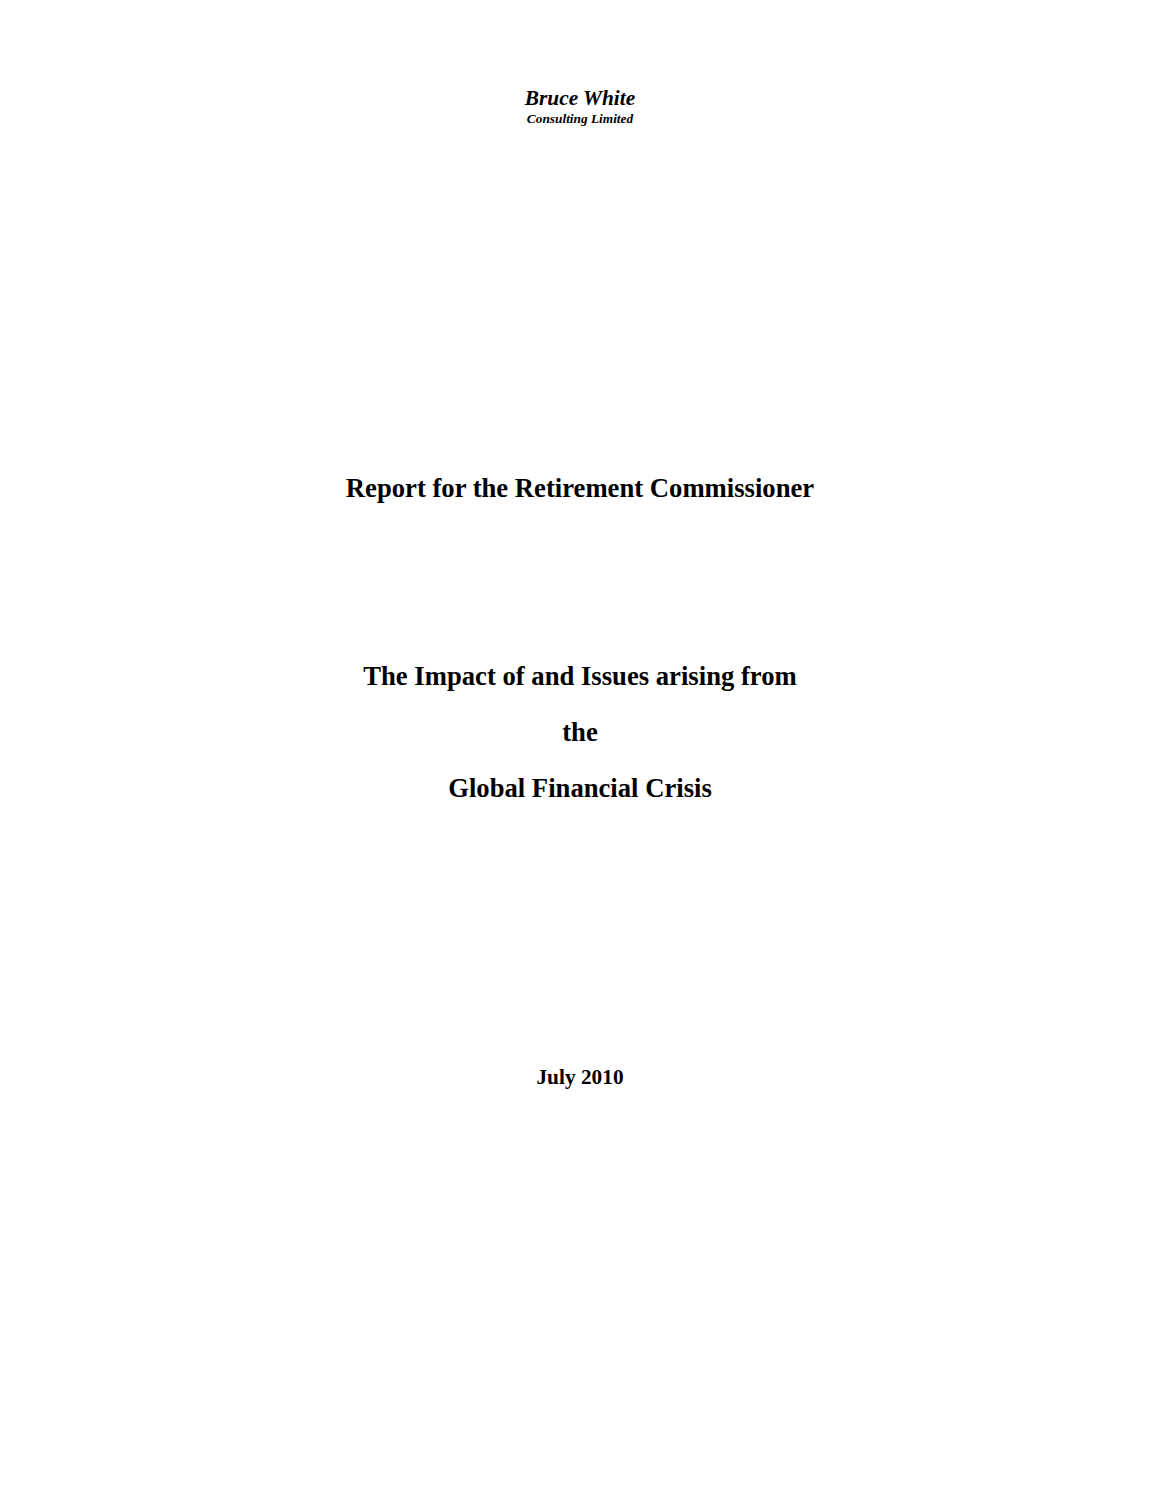Bruce White
Consulting Limited
Report for the Retirement Commissioner
The Impact of and Issues arising from
the
Global Financial Crisis
July 2010